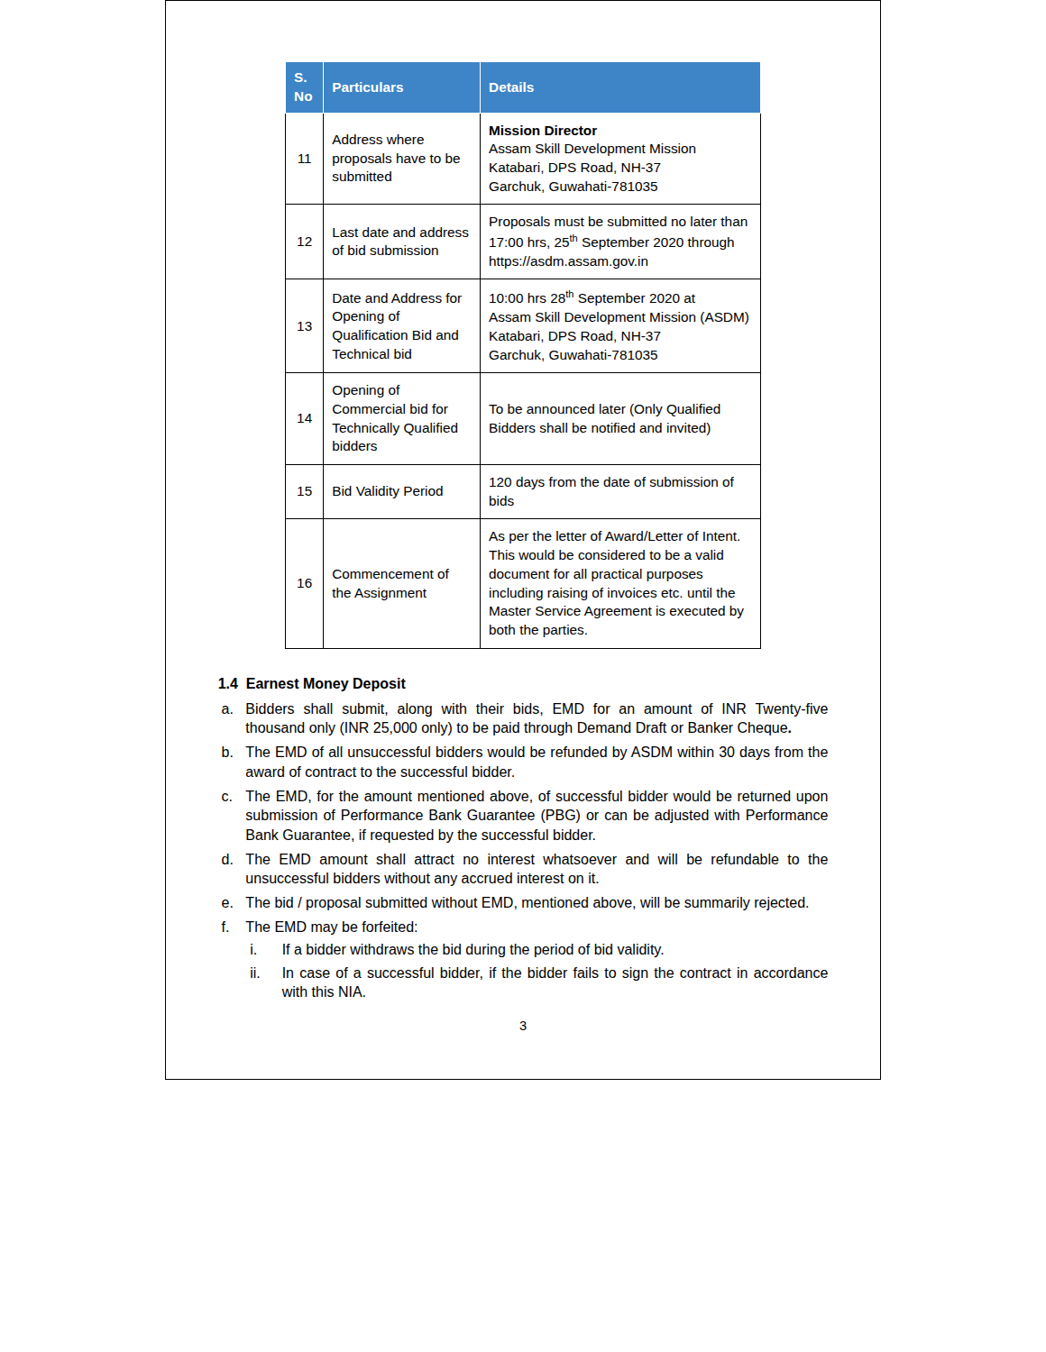| S. No | Particulars | Details |
| --- | --- | --- |
| 11 | Address where proposals have to be submitted | Mission Director Assam Skill Development Mission Katabari, DPS Road, NH-37 Garchuk, Guwahati-781035 |
| 12 | Last date and address of bid submission | Proposals must be submitted no later than 17:00 hrs, 25 th September 2020 through https://asdm.assam.gov.in |
| 13 | Date and Address for Opening of Qualification Bid and Technical bid | 10:00 hrs 28 th September 2020 at Assam Skill Development Mission (ASDM) Katabari, DPS Road, NH-37 Garchuk, Guwahati-781035 |
| 14 | Opening of Commercial bid for Technically Qualified bidders | To be announced later (Only Qualified Bidders shall be notified and invited) |
| 15 | Bid Validity Period | 120 days from the date of submission of bids |
| 16 | Commencement of the Assignment | As per the letter of Award/Letter of Intent. This would be considered to be a valid document for all practical purposes including raising of invoices etc. until the Master Service Agreement is executed by both the parties. |
1.4 Earnest Money Deposit
Bidders shall submit, along with their bids, EMD for an amount of INR Twenty-five thousand only (INR 25,000 only) to be paid through Demand Draft or Banker Cheque.
The EMD of all unsuccessful bidders would be refunded by ASDM within 30 days from the award of contract to the successful bidder.
The EMD, for the amount mentioned above, of successful bidder would be returned upon submission of Performance Bank Guarantee (PBG) or can be adjusted with Performance Bank Guarantee, if requested by the successful bidder.
The EMD amount shall attract no interest whatsoever and will be refundable to the unsuccessful bidders without any accrued interest on it.
The bid / proposal submitted without EMD, mentioned above, will be summarily rejected.
The EMD may be forfeited:
If a bidder withdraws the bid during the period of bid validity.
In case of a successful bidder, if the bidder fails to sign the contract in accordance with this NIA.
3